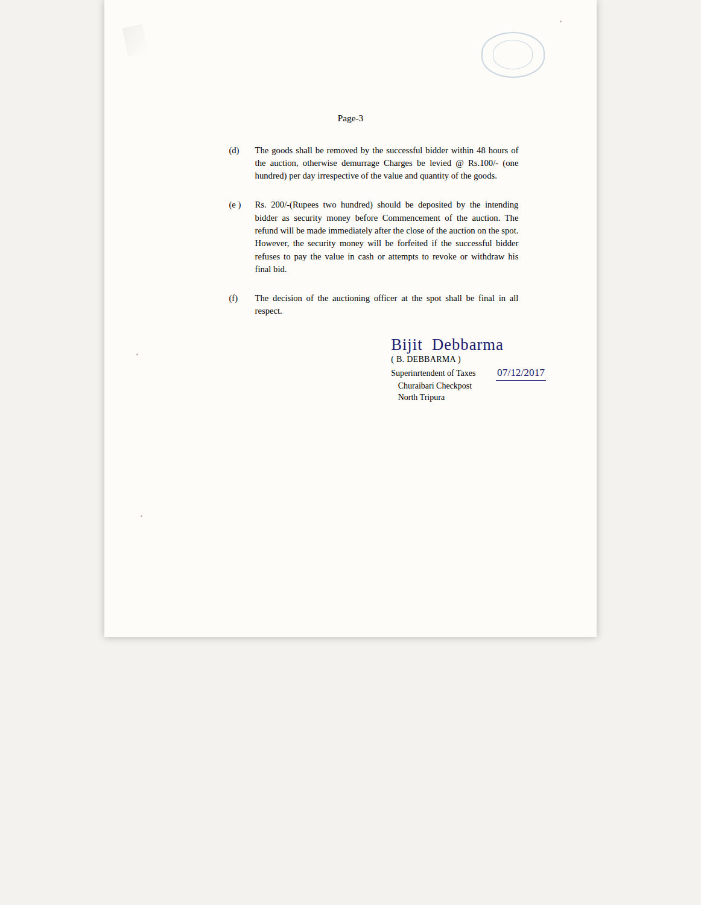Page-3
(d)
The goods shall be removed by the successful bidder within 48 hours of the auction, otherwise demurrage Charges be levied @ Rs.100/- (one hundred) per day irrespective of the value and quantity of the goods.
(e )
Rs. 200/-(Rupees two hundred) should be deposited by the intending bidder as security money before Commencement of the auction. The refund will be made immediately after the close of the auction on the spot. However, the security money will be forfeited if the successful bidder refuses to pay the value in cash or attempts to revoke or withdraw his final bid.
(f)
The decision of the auctioning officer at the spot shall be final in all respect.
Bijit Debbarma
( B. DEBBARMA )
Superinrtendent of Taxes 07/12/2017
Churaibari Checkpost
North Tripura